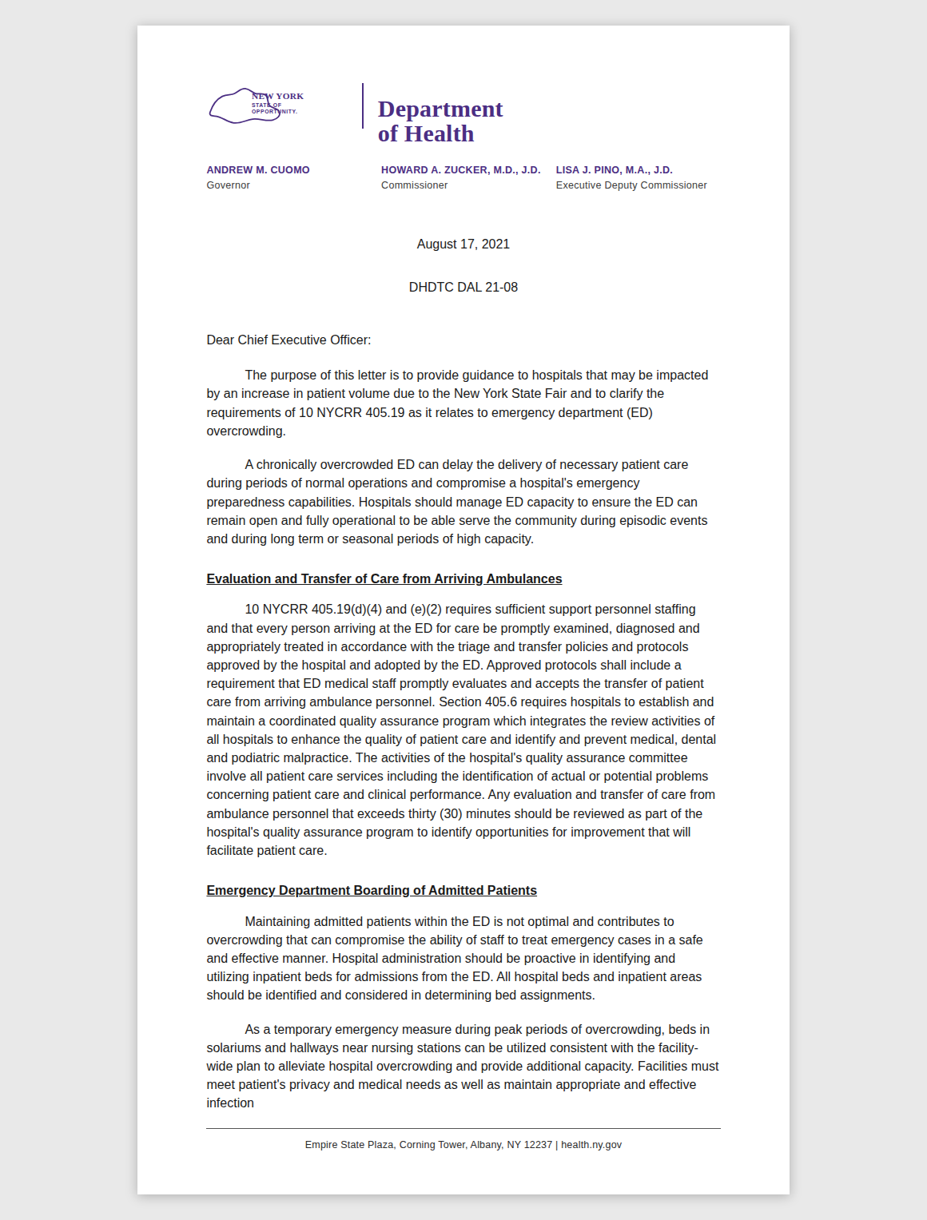New York State of Opportunity NEW YORK STATE OF OPPORTUNITY.
Department
of Health
Andrew M. Cuomo
Governor
Howard A. Zucker, M.D., J.D.
Commissioner
Lisa J. Pino, M.A., J.D.
Executive Deputy Commissioner
August 17, 2021
DHDTC DAL 21-08
Dear Chief Executive Officer:
The purpose of this letter is to provide guidance to hospitals that may be impacted by an increase in patient volume due to the New York State Fair and to clarify the requirements of 10 NYCRR 405.19 as it relates to emergency department (ED) overcrowding.
A chronically overcrowded ED can delay the delivery of necessary patient care during periods of normal operations and compromise a hospital's emergency preparedness capabilities. Hospitals should manage ED capacity to ensure the ED can remain open and fully operational to be able serve the community during episodic events and during long term or seasonal periods of high capacity.
Evaluation and Transfer of Care from Arriving Ambulances
10 NYCRR 405.19(d)(4) and (e)(2) requires sufficient support personnel staffing and that every person arriving at the ED for care be promptly examined, diagnosed and appropriately treated in accordance with the triage and transfer policies and protocols approved by the hospital and adopted by the ED. Approved protocols shall include a requirement that ED medical staff promptly evaluates and accepts the transfer of patient care from arriving ambulance personnel. Section 405.6 requires hospitals to establish and maintain a coordinated quality assurance program which integrates the review activities of all hospitals to enhance the quality of patient care and identify and prevent medical, dental and podiatric malpractice. The activities of the hospital's quality assurance committee involve all patient care services including the identification of actual or potential problems concerning patient care and clinical performance. Any evaluation and transfer of care from ambulance personnel that exceeds thirty (30) minutes should be reviewed as part of the hospital's quality assurance program to identify opportunities for improvement that will facilitate patient care.
Emergency Department Boarding of Admitted Patients
Maintaining admitted patients within the ED is not optimal and contributes to overcrowding that can compromise the ability of staff to treat emergency cases in a safe and effective manner. Hospital administration should be proactive in identifying and utilizing inpatient beds for admissions from the ED. All hospital beds and inpatient areas should be identified and considered in determining bed assignments.
As a temporary emergency measure during peak periods of overcrowding, beds in solariums and hallways near nursing stations can be utilized consistent with the facility-wide plan to alleviate hospital overcrowding and provide additional capacity. Facilities must meet patient's privacy and medical needs as well as maintain appropriate and effective infection
Empire State Plaza, Corning Tower, Albany, NY 12237 | health.ny.gov